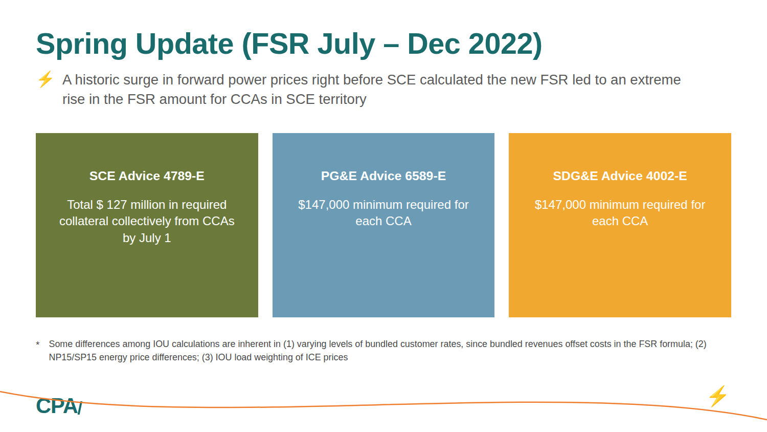Spring Update (FSR July – Dec 2022)
⚡
A historic surge in forward power prices right before SCE calculated the new FSR led to an extreme rise in the FSR amount for CCAs in SCE territory
SCE Advice 4789-E
Total $ 127 million in required collateral collectively from CCAs by July 1
PG&E Advice 6589-E
$147,000 minimum required for each CCA
SDG&E Advice 4002-E
$147,000 minimum required for each CCA
*
Some differences among IOU calculations are inherent in (1) varying levels of bundled customer rates, since bundled revenues offset costs in the FSR formula; (2) NP15/SP15 energy price differences; (3) IOU load weighting of ICE prices
CPA
⚡